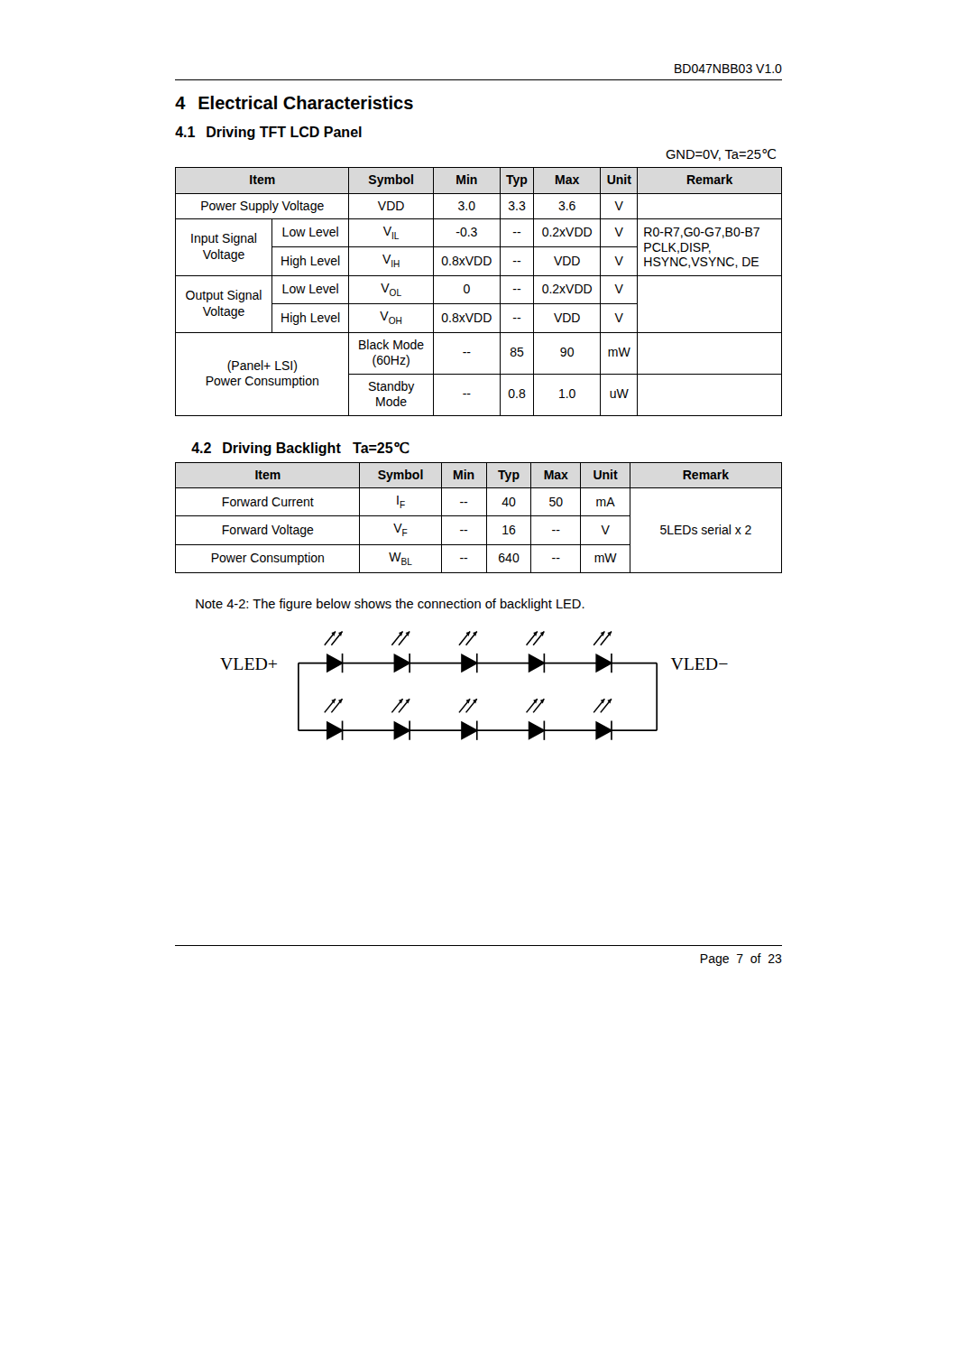BD047NBB03 V1.0
4 Electrical Characteristics
4.1 Driving TFT LCD Panel
GND=0V, Ta=25℃
| Item | Symbol | Min | Typ | Max | Unit | Remark |
| --- | --- | --- | --- | --- | --- | --- |
| Power Supply Voltage | VDD | 3.0 | 3.3 | 3.6 | V | |
| Input Signal Voltage | Low Level | V IL | -0.3 | -- | 0.2xVDD | V | R0-R7,G0-G7,B0-B7 PCLK,DISP, HSYNC,VSYNC, DE |
| High Level | V IH | 0.8xVDD | -- | VDD | V |
| Output Signal Voltage | Low Level | V OL | 0 | -- | 0.2xVDD | V | |
| High Level | V OH | 0.8xVDD | -- | VDD | V |
| (Panel+ LSI) Power Consumption | Black Mode (60Hz) | -- | 85 | 90 | mW | |
| Standby Mode | -- | 0.8 | 1.0 | uW | |
4.2 Driving Backlight Ta=25℃
| Item | Symbol | Min | Typ | Max | Unit | Remark |
| --- | --- | --- | --- | --- | --- | --- |
| Forward Current | I F | -- | 40 | 50 | mA | 5LEDs serial x 2 |
| Forward Voltage | V F | -- | 16 | -- | V |
| Power Consumption | W BL | -- | 640 | -- | mW |
Note 4-2: The figure below shows the connection of backlight LED.
VLED+ VLED−
Page 7 of 23